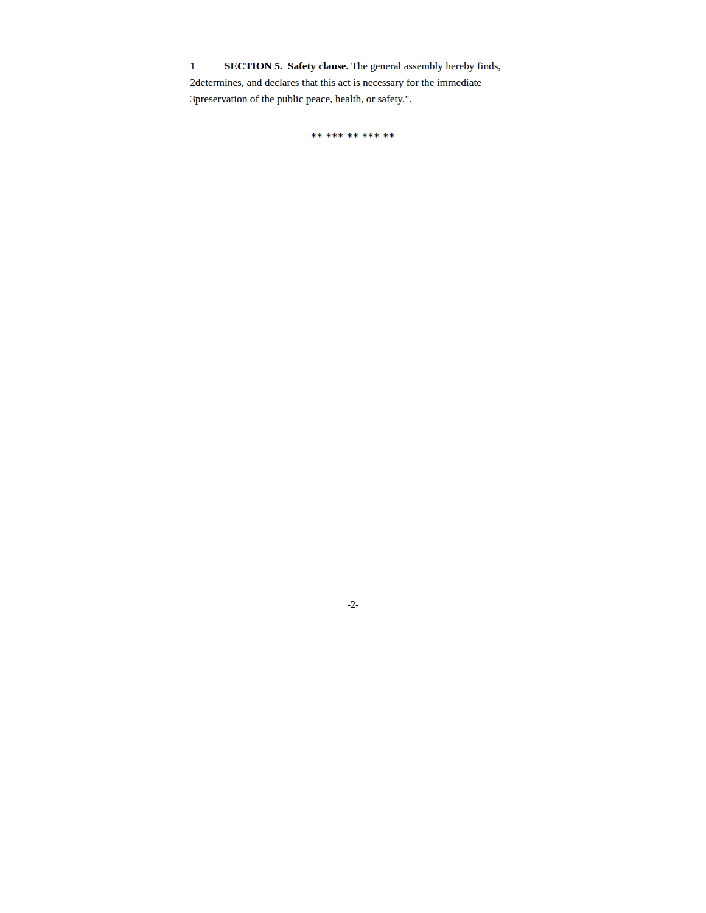| 1 | SECTION 5. Safety clause. The general assembly hereby finds, |
| 2 | determines, and declares that this act is necessary for the immediate |
| 3 | preservation of the public peace, health, or safety.". |
** *** ** *** **
-2-